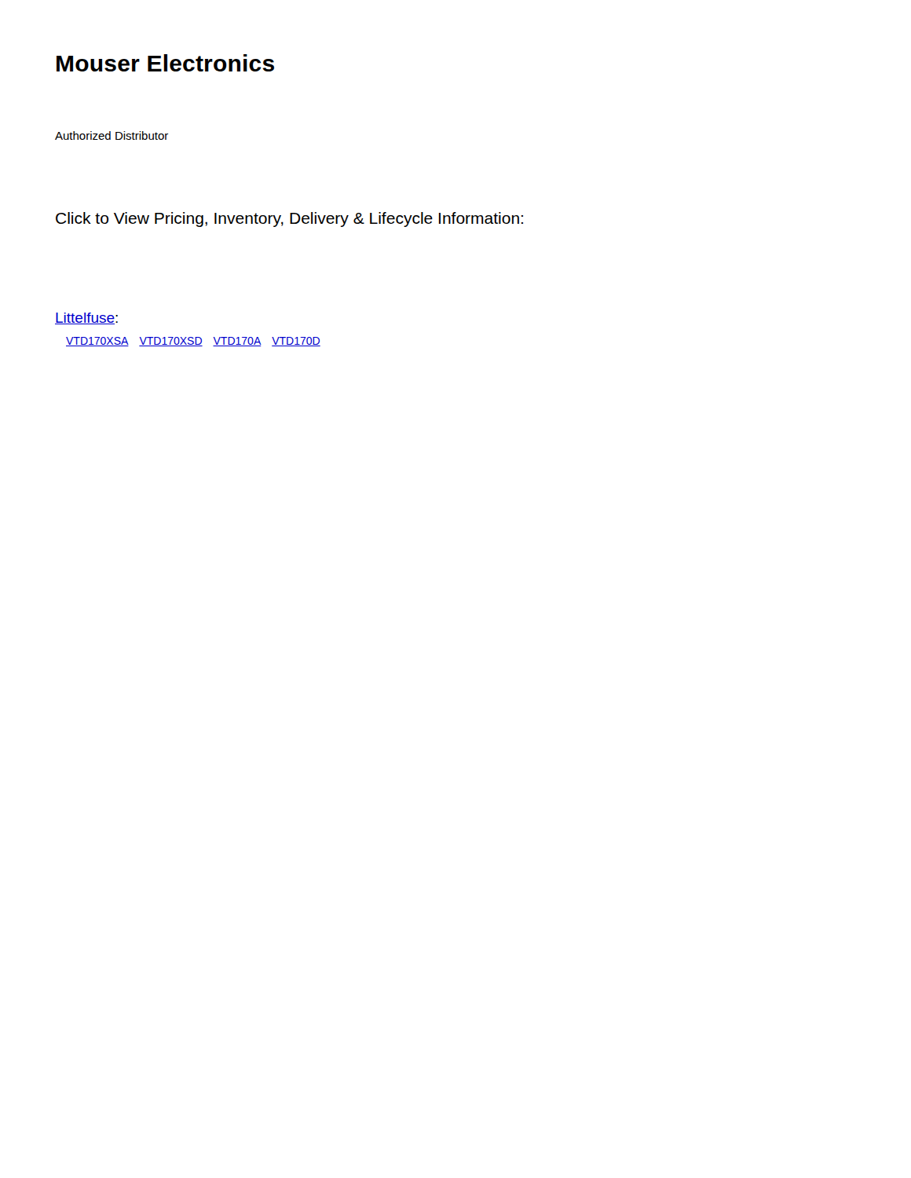Mouser Electronics
Authorized Distributor
Click to View Pricing, Inventory, Delivery & Lifecycle Information:
Littelfuse:
VTD170XSA VTD170XSD VTD170A VTD170D